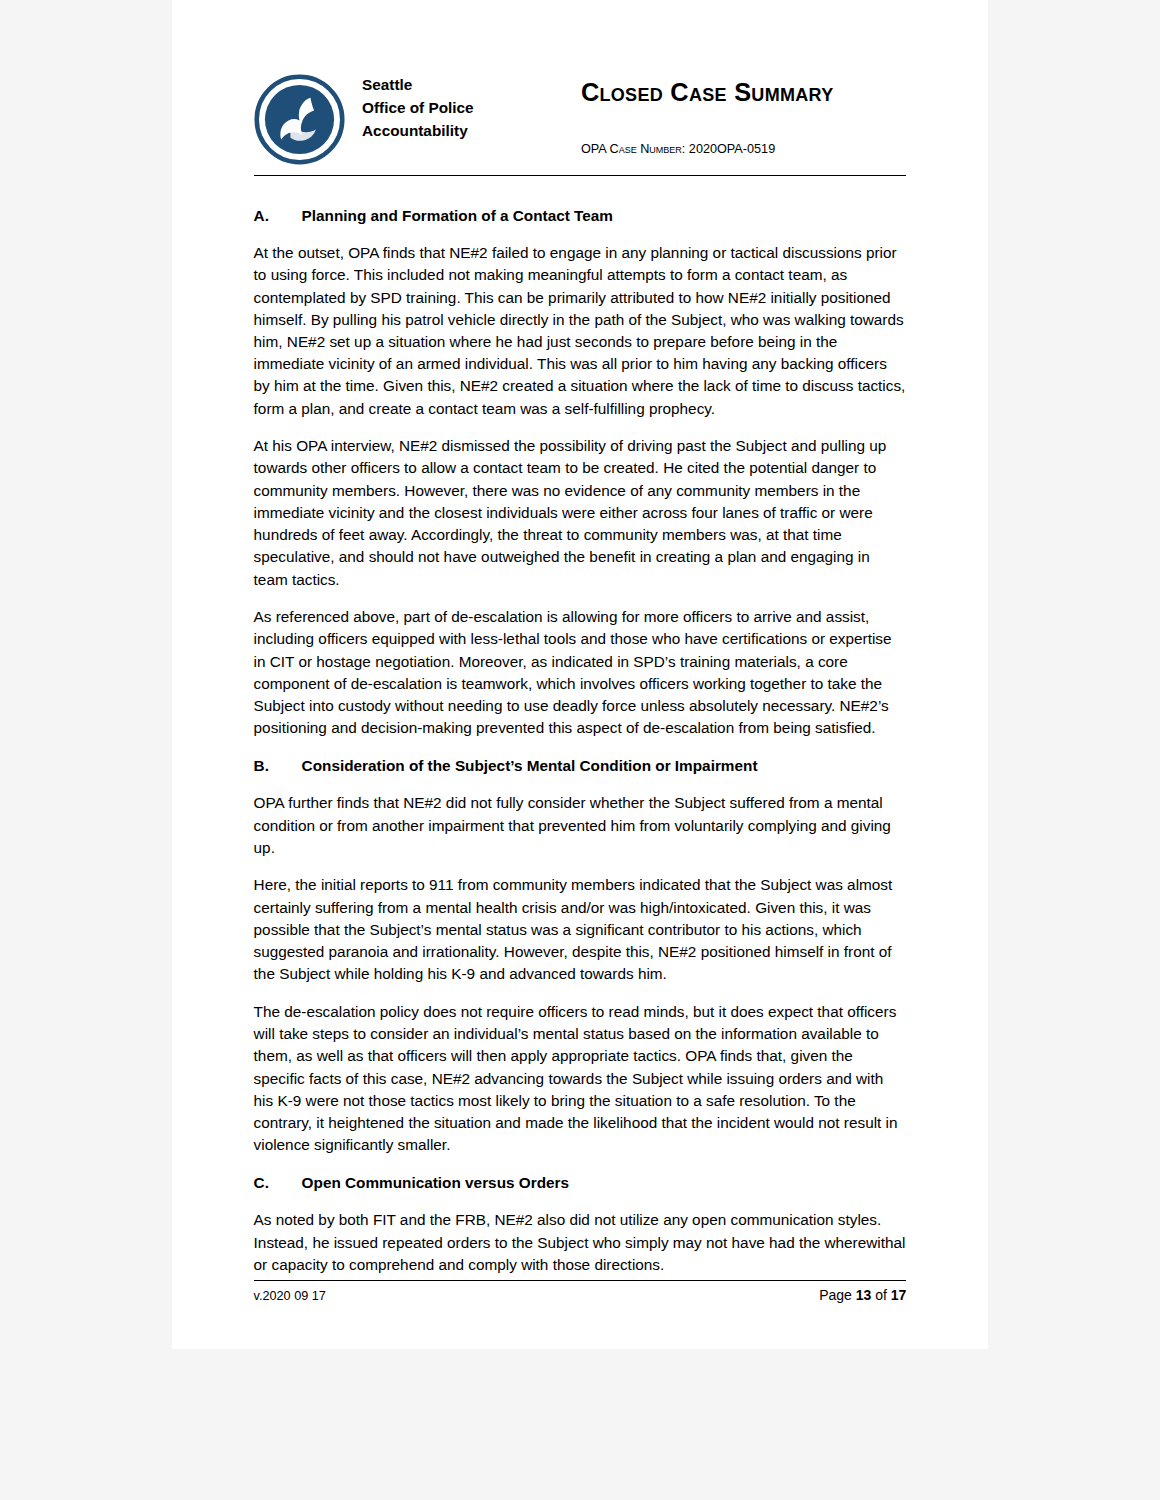Seattle
Office of Police
Accountability
Closed Case Summary
OPA Case Number: 2020OPA-0519
A. Planning and Formation of a Contact Team
At the outset, OPA finds that NE#2 failed to engage in any planning or tactical discussions prior to using force. This included not making meaningful attempts to form a contact team, as contemplated by SPD training. This can be primarily attributed to how NE#2 initially positioned himself. By pulling his patrol vehicle directly in the path of the Subject, who was walking towards him, NE#2 set up a situation where he had just seconds to prepare before being in the immediate vicinity of an armed individual. This was all prior to him having any backing officers by him at the time. Given this, NE#2 created a situation where the lack of time to discuss tactics, form a plan, and create a contact team was a self-fulfilling prophecy.
At his OPA interview, NE#2 dismissed the possibility of driving past the Subject and pulling up towards other officers to allow a contact team to be created. He cited the potential danger to community members. However, there was no evidence of any community members in the immediate vicinity and the closest individuals were either across four lanes of traffic or were hundreds of feet away. Accordingly, the threat to community members was, at that time speculative, and should not have outweighed the benefit in creating a plan and engaging in team tactics.
As referenced above, part of de-escalation is allowing for more officers to arrive and assist, including officers equipped with less-lethal tools and those who have certifications or expertise in CIT or hostage negotiation. Moreover, as indicated in SPD’s training materials, a core component of de-escalation is teamwork, which involves officers working together to take the Subject into custody without needing to use deadly force unless absolutely necessary. NE#2’s positioning and decision-making prevented this aspect of de-escalation from being satisfied.
B. Consideration of the Subject’s Mental Condition or Impairment
OPA further finds that NE#2 did not fully consider whether the Subject suffered from a mental condition or from another impairment that prevented him from voluntarily complying and giving up.
Here, the initial reports to 911 from community members indicated that the Subject was almost certainly suffering from a mental health crisis and/or was high/intoxicated. Given this, it was possible that the Subject’s mental status was a significant contributor to his actions, which suggested paranoia and irrationality. However, despite this, NE#2 positioned himself in front of the Subject while holding his K-9 and advanced towards him.
The de-escalation policy does not require officers to read minds, but it does expect that officers will take steps to consider an individual’s mental status based on the information available to them, as well as that officers will then apply appropriate tactics. OPA finds that, given the specific facts of this case, NE#2 advancing towards the Subject while issuing orders and with his K-9 were not those tactics most likely to bring the situation to a safe resolution. To the contrary, it heightened the situation and made the likelihood that the incident would not result in violence significantly smaller.
C. Open Communication versus Orders
As noted by both FIT and the FRB, NE#2 also did not utilize any open communication styles. Instead, he issued repeated orders to the Subject who simply may not have had the wherewithal or capacity to comprehend and comply with those directions.
v.2020 09 17 Page 13 of 17